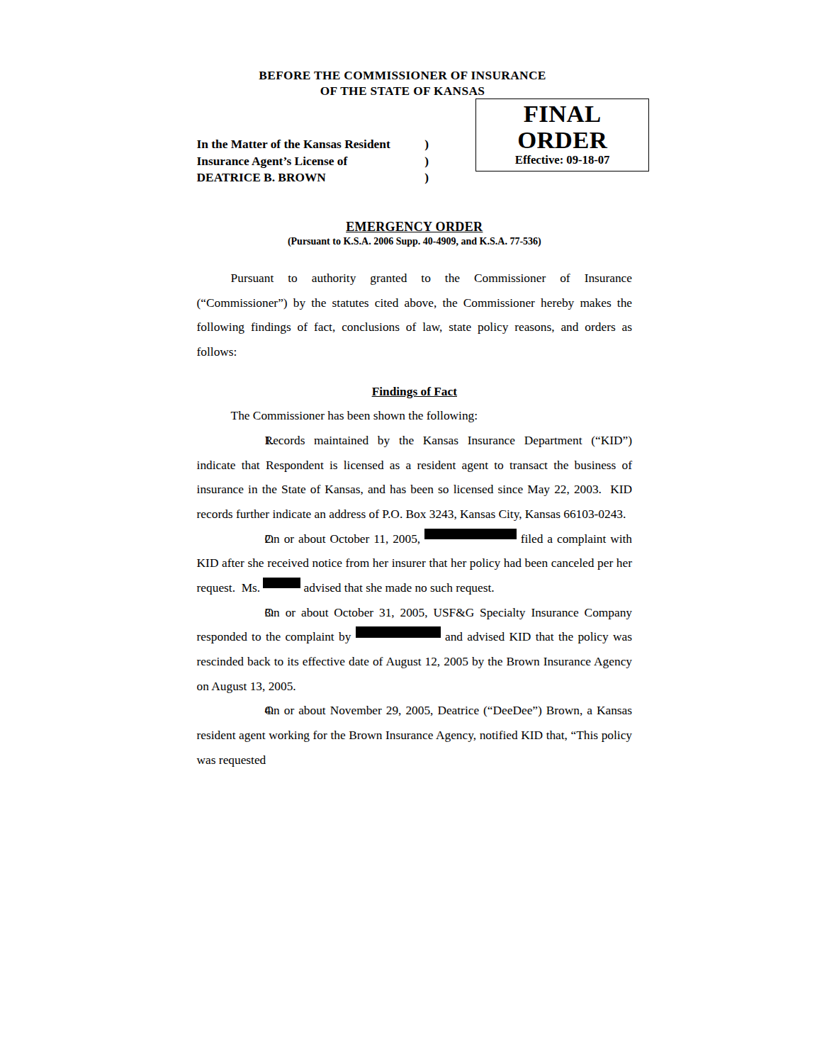BEFORE THE COMMISSIONER OF INSURANCE OF THE STATE OF KANSAS
FINAL ORDER
Effective: 09-18-07
| In the Matter of the Kansas Resident | ) | |
| Insurance Agent’s License of | ) | Docket No. 3690-EO |
| DEATRICE B. BROWN | ) | |
EMERGENCY ORDER
(Pursuant to K.S.A. 2006 Supp. 40-4909, and K.S.A. 77-536)
Pursuant to authority granted to the Commissioner of Insurance (“Commissioner”) by the statutes cited above, the Commissioner hereby makes the following findings of fact, conclusions of law, state policy reasons, and orders as follows:
Findings of Fact
The Commissioner has been shown the following:
1. Records maintained by the Kansas Insurance Department (“KID”) indicate that Respondent is licensed as a resident agent to transact the business of insurance in the State of Kansas, and has been so licensed since May 22, 2003. KID records further indicate an address of P.O. Box 3243, Kansas City, Kansas 66103-0243.
2. On or about October 11, 2005, filed a complaint with KID after she received notice from her insurer that her policy had been canceled per her request. Ms. advised that she made no such request.
3. On or about October 31, 2005, USF&G Specialty Insurance Company responded to the complaint by and advised KID that the policy was rescinded back to its effective date of August 12, 2005 by the Brown Insurance Agency on August 13, 2005.
4. On or about November 29, 2005, Deatrice (“DeeDee”) Brown, a Kansas resident agent working for the Brown Insurance Agency, notified KID that, “This policy was requested